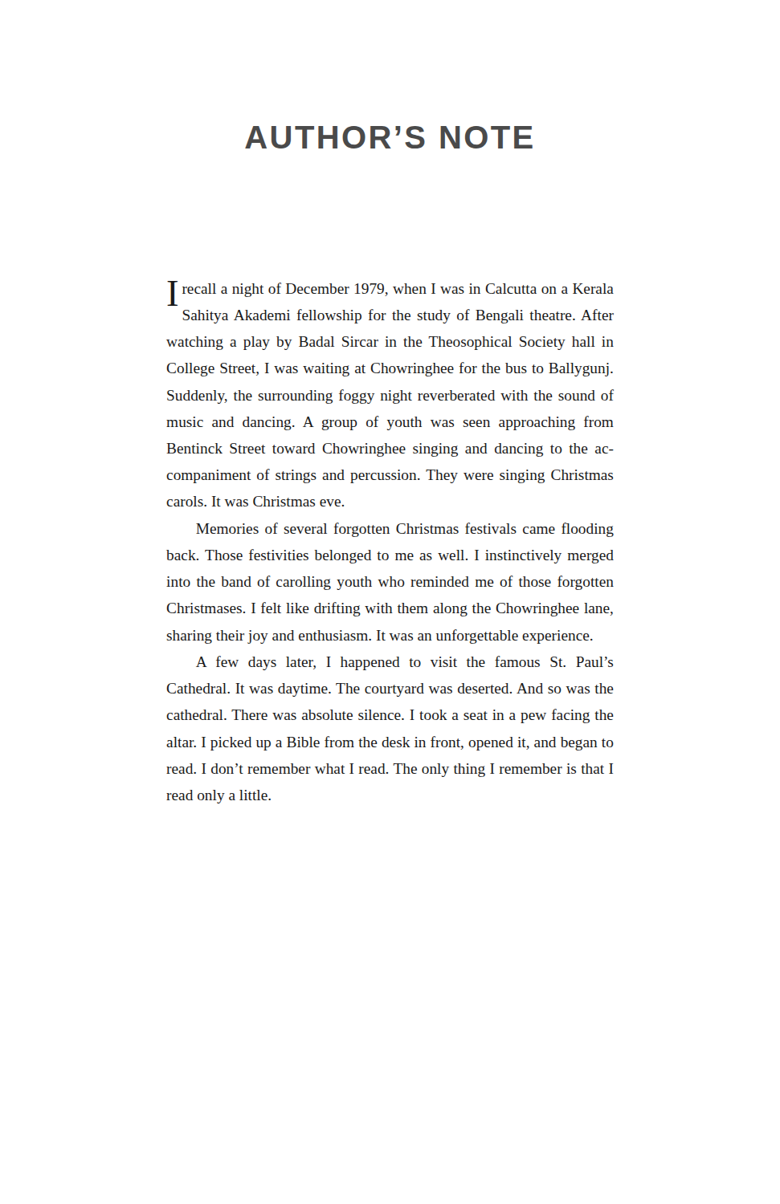AUTHOR’S NOTE
I recall a night of December 1979, when I was in Calcutta on a Kerala Sahitya Akademi fellowship for the study of Bengali theatre. After watching a play by Badal Sircar in the Theosophical Society hall in College Street, I was waiting at Chowringhee for the bus to Ballygunj. Suddenly, the surrounding foggy night reverberated with the sound of music and dancing. A group of youth was seen approaching from Bentinck Street toward Chowringhee singing and dancing to the accompaniment of strings and percussion. They were singing Christmas carols. It was Christmas eve.
Memories of several forgotten Christmas festivals came flooding back. Those festivities belonged to me as well. I instinctively merged into the band of carolling youth who reminded me of those forgotten Christmases. I felt like drifting with them along the Chowringhee lane, sharing their joy and enthusiasm. It was an unforgettable experience.
A few days later, I happened to visit the famous St. Paul’s Cathedral. It was daytime. The courtyard was deserted. And so was the cathedral. There was absolute silence. I took a seat in a pew facing the altar. I picked up a Bible from the desk in front, opened it, and began to read. I don’t remember what I read. The only thing I remember is that I read only a little.